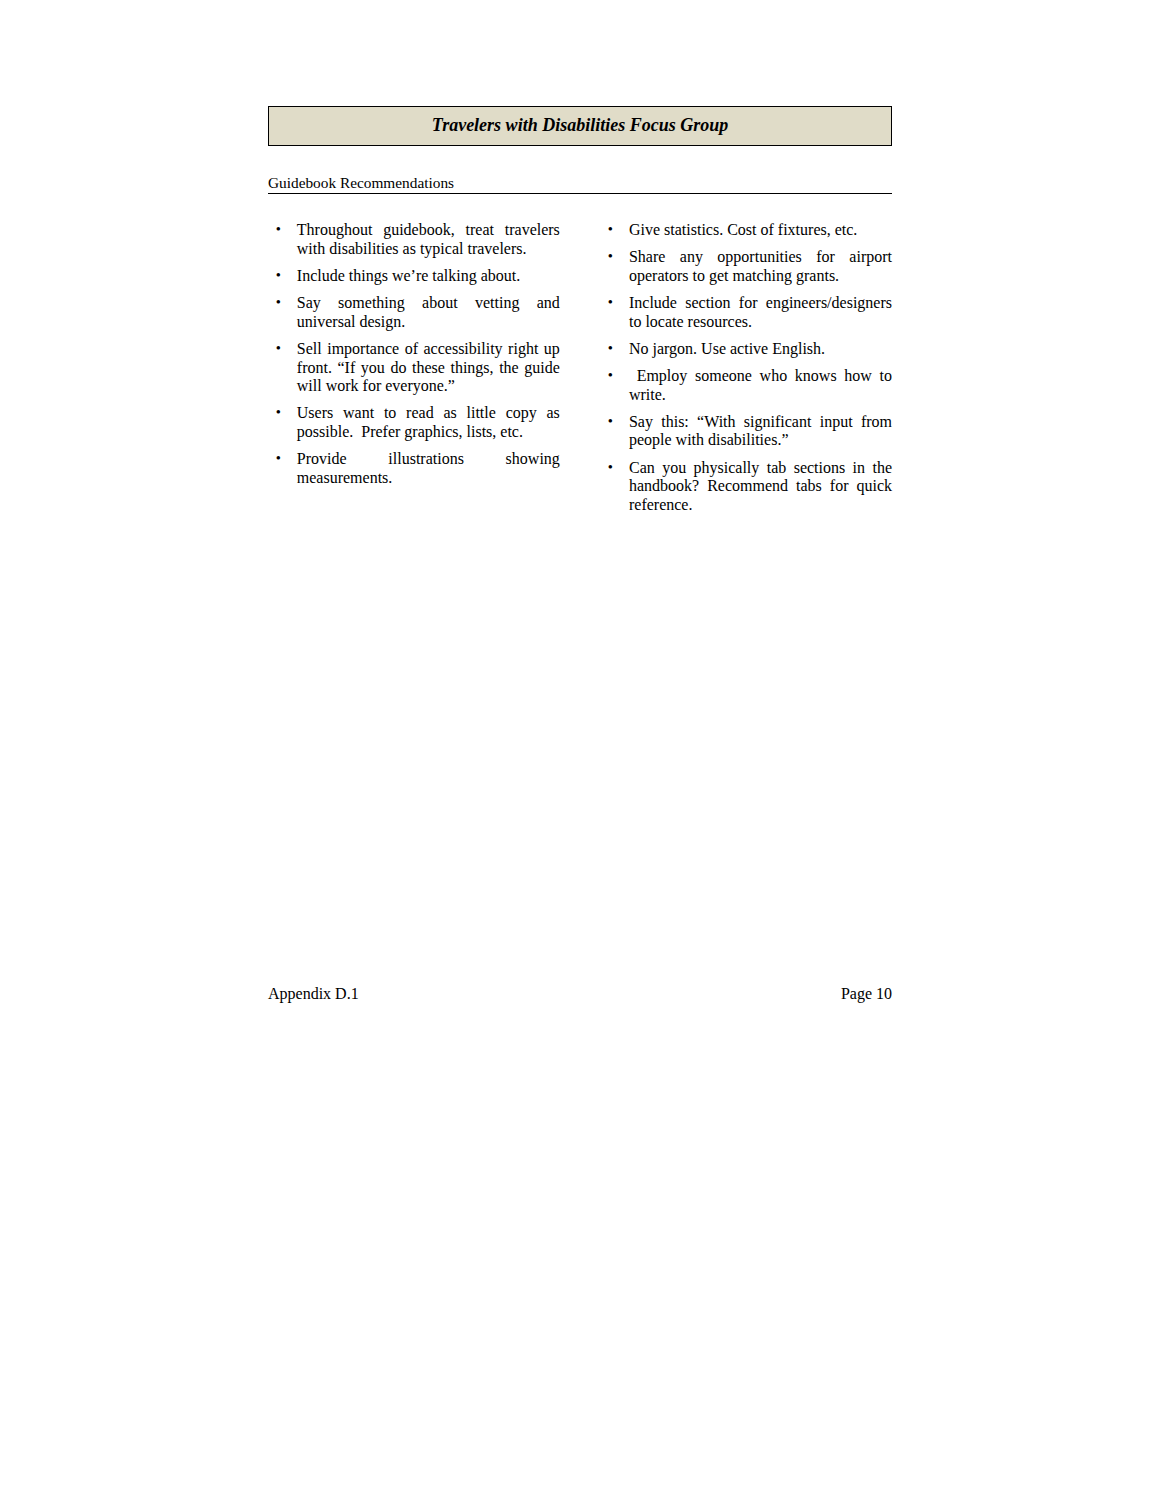Travelers with Disabilities Focus Group
Guidebook Recommendations
Throughout guidebook, treat travelers with disabilities as typical travelers.
Include things we’re talking about.
Say something about vetting and universal design.
Sell importance of accessibility right up front. “If you do these things, the guide will work for everyone.”
Users want to read as little copy as possible. Prefer graphics, lists, etc.
Provide illustrations showing measurements.
Give statistics. Cost of fixtures, etc.
Share any opportunities for airport operators to get matching grants.
Include section for engineers/designers to locate resources.
No jargon. Use active English.
Employ someone who knows how to write.
Say this: “With significant input from people with disabilities.”
Can you physically tab sections in the handbook? Recommend tabs for quick reference.
Appendix D.1 Page 10